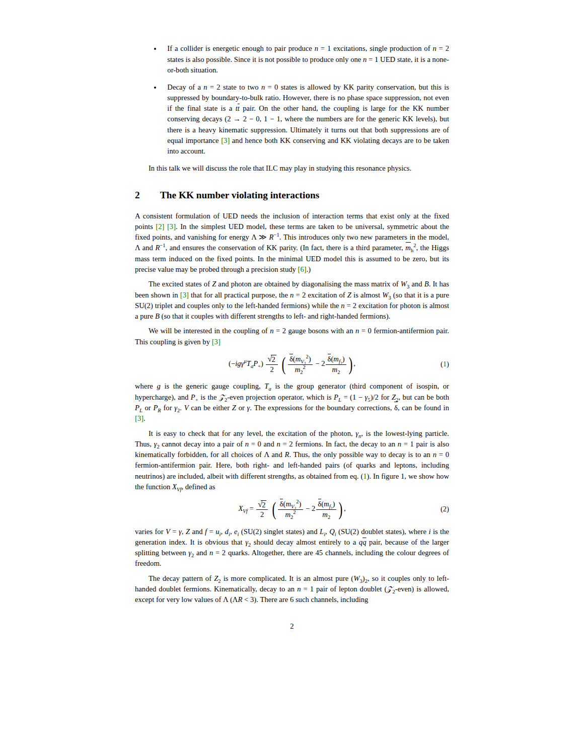If a collider is energetic enough to pair produce n = 1 excitations, single production of n = 2 states is also possible. Since it is not possible to produce only one n = 1 UED state, it is a none-or-both situation.
Decay of a n = 2 state to two n = 0 states is allowed by KK parity conservation, but this is suppressed by boundary-to-bulk ratio. However, there is no phase space suppression, not even if the final state is a tt pair. On the other hand, the coupling is large for the KK number conserving decays (2 → 2 − 0, 1 − 1, where the numbers are for the generic KK levels), but there is a heavy kinematic suppression. Ultimately it turns out that both suppressions are of equal importance [3] and hence both KK conserving and KK violating decays are to be taken into account.
In this talk we will discuss the role that ILC may play in studying this resonance physics.
2 The KK number violating interactions
A consistent formulation of UED needs the inclusion of interaction terms that exist only at the fixed points [2] [3]. In the simplest UED model, these terms are taken to be universal, symmetric about the fixed points, and vanishing for energy Λ ≫ R−1. This introduces only two new parameters in the model, Λ and R−1, and ensures the conservation of KK parity. (In fact, there is a third parameter, mh2, the Higgs mass term induced on the fixed points. In the minimal UED model this is assumed to be zero, but its precise value may be probed through a precision study [6].)
The excited states of Z and photon are obtained by diagonalising the mass matrix of W3 and B. It has been shown in [3] that for all practical purpose, the n = 2 excitation of Z is almost W3 (so that it is a pure SU(2) triplet and couples only to the left-handed fermions) while the n = 2 excitation for photon is almost a pure B (so that it couples with different strengths to left- and right-handed fermions).
We will be interested in the coupling of n = 2 gauge bosons with an n = 0 fermion-antifermion pair. This coupling is given by [3]
(−igγμTaP+) 22 (δ(mV22) m22 − 2δ(mf2) m2), (1)
where g is the generic gauge coupling, Ta is the group generator (third component of isospin, or hypercharge), and P+ is the 𝒵2-even projection operator, which is PL = (1 − γ5)/2 for Z2, but can be both PL or PR for γ2. V can be either Z or γ. The expressions for the boundary corrections, δ, can be found in [3].
It is easy to check that for any level, the excitation of the photon, γn, is the lowest-lying particle. Thus, γ2 cannot decay into a pair of n = 0 and n = 2 fermions. In fact, the decay to an n = 1 pair is also kinematically forbidden, for all choices of Λ and R. Thus, the only possible way to decay is to an n = 0 fermion-antifermion pair. Here, both right- and left-handed pairs (of quarks and leptons, including neutrinos) are included, albeit with different strengths, as obtained from eq. (1). In figure 1, we show how the function XVf, defined as
XVf = 22 (δ(mV22) m22 − 2δ(mf2) m2), (2)
varies for V = γ, Z and f = ui, di, ei (SU(2) singlet states) and Li, Qi (SU(2) doublet states), where i is the generation index. It is obvious that γ2 should decay almost entirely to a qq pair, because of the larger splitting between γ2 and n = 2 quarks. Altogether, there are 45 channels, including the colour degrees of freedom.
The decay pattern of Z2 is more complicated. It is an almost pure (W3)2, so it couples only to left-handed doublet fermions. Kinematically, decay to an n = 1 pair of lepton doublet (𝒵2-even) is allowed, except for very low values of Λ (ΛR < 3). There are 6 such channels, including
2